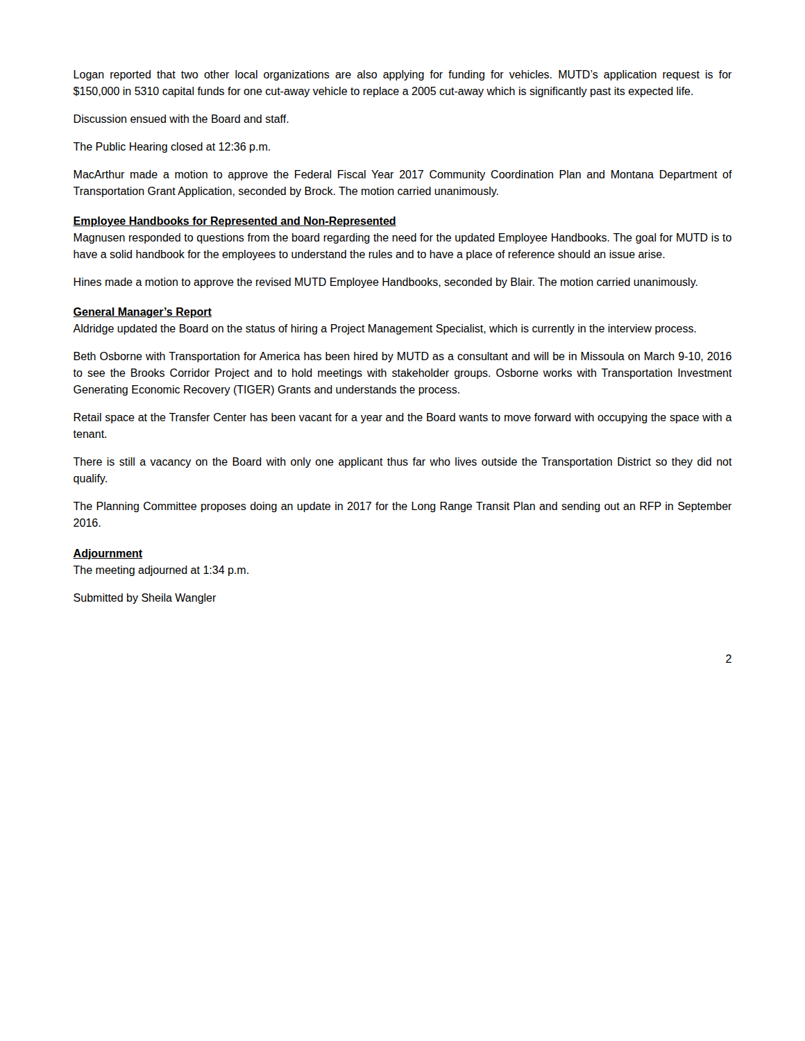Logan reported that two other local organizations are also applying for funding for vehicles. MUTD’s application request is for $150,000 in 5310 capital funds for one cut-away vehicle to replace a 2005 cut-away which is significantly past its expected life.
Discussion ensued with the Board and staff.
The Public Hearing closed at 12:36 p.m.
MacArthur made a motion to approve the Federal Fiscal Year 2017 Community Coordination Plan and Montana Department of Transportation Grant Application, seconded by Brock. The motion carried unanimously.
Employee Handbooks for Represented and Non-Represented
Magnusen responded to questions from the board regarding the need for the updated Employee Handbooks. The goal for MUTD is to have a solid handbook for the employees to understand the rules and to have a place of reference should an issue arise.
Hines made a motion to approve the revised MUTD Employee Handbooks, seconded by Blair. The motion carried unanimously.
General Manager’s Report
Aldridge updated the Board on the status of hiring a Project Management Specialist, which is currently in the interview process.
Beth Osborne with Transportation for America has been hired by MUTD as a consultant and will be in Missoula on March 9-10, 2016 to see the Brooks Corridor Project and to hold meetings with stakeholder groups. Osborne works with Transportation Investment Generating Economic Recovery (TIGER) Grants and understands the process.
Retail space at the Transfer Center has been vacant for a year and the Board wants to move forward with occupying the space with a tenant.
There is still a vacancy on the Board with only one applicant thus far who lives outside the Transportation District so they did not qualify.
The Planning Committee proposes doing an update in 2017 for the Long Range Transit Plan and sending out an RFP in September 2016.
Adjournment
The meeting adjourned at 1:34 p.m.
Submitted by Sheila Wangler
2